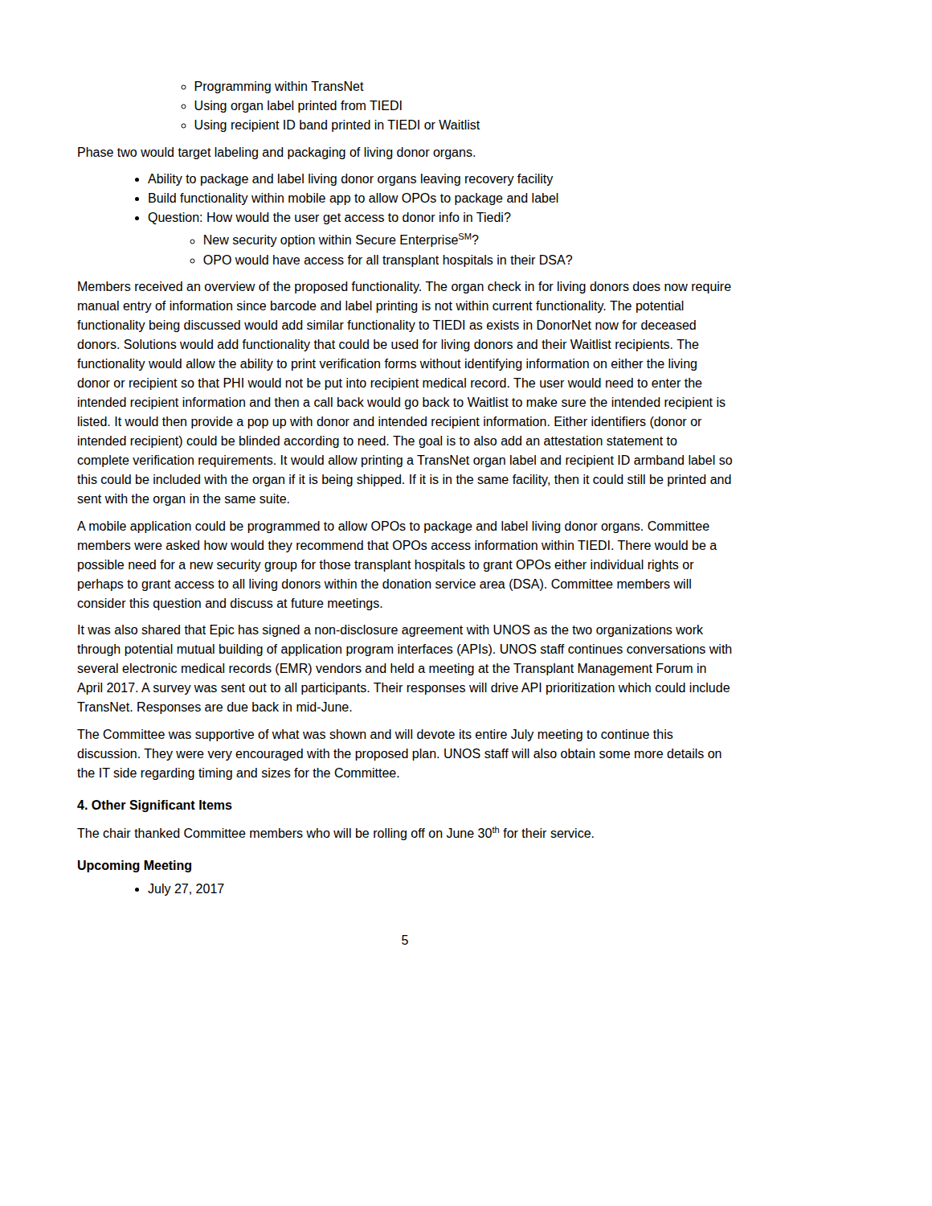Programming within TransNet
Using organ label printed from TIEDI
Using recipient ID band printed in TIEDI or Waitlist
Phase two would target labeling and packaging of living donor organs.
Ability to package and label living donor organs leaving recovery facility
Build functionality within mobile app to allow OPOs to package and label
Question: How would the user get access to donor info in Tiedi?
New security option within Secure EnterpriseSM?
OPO would have access for all transplant hospitals in their DSA?
Members received an overview of the proposed functionality. The organ check in for living donors does now require manual entry of information since barcode and label printing is not within current functionality. The potential functionality being discussed would add similar functionality to TIEDI as exists in DonorNet now for deceased donors. Solutions would add functionality that could be used for living donors and their Waitlist recipients. The functionality would allow the ability to print verification forms without identifying information on either the living donor or recipient so that PHI would not be put into recipient medical record. The user would need to enter the intended recipient information and then a call back would go back to Waitlist to make sure the intended recipient is listed. It would then provide a pop up with donor and intended recipient information. Either identifiers (donor or intended recipient) could be blinded according to need. The goal is to also add an attestation statement to complete verification requirements. It would allow printing a TransNet organ label and recipient ID armband label so this could be included with the organ if it is being shipped. If it is in the same facility, then it could still be printed and sent with the organ in the same suite.
A mobile application could be programmed to allow OPOs to package and label living donor organs. Committee members were asked how would they recommend that OPOs access information within TIEDI. There would be a possible need for a new security group for those transplant hospitals to grant OPOs either individual rights or perhaps to grant access to all living donors within the donation service area (DSA). Committee members will consider this question and discuss at future meetings.
It was also shared that Epic has signed a non-disclosure agreement with UNOS as the two organizations work through potential mutual building of application program interfaces (APIs). UNOS staff continues conversations with several electronic medical records (EMR) vendors and held a meeting at the Transplant Management Forum in April 2017. A survey was sent out to all participants. Their responses will drive API prioritization which could include TransNet. Responses are due back in mid-June.
The Committee was supportive of what was shown and will devote its entire July meeting to continue this discussion. They were very encouraged with the proposed plan. UNOS staff will also obtain some more details on the IT side regarding timing and sizes for the Committee.
4. Other Significant Items
The chair thanked Committee members who will be rolling off on June 30th for their service.
Upcoming Meeting
July 27, 2017
5